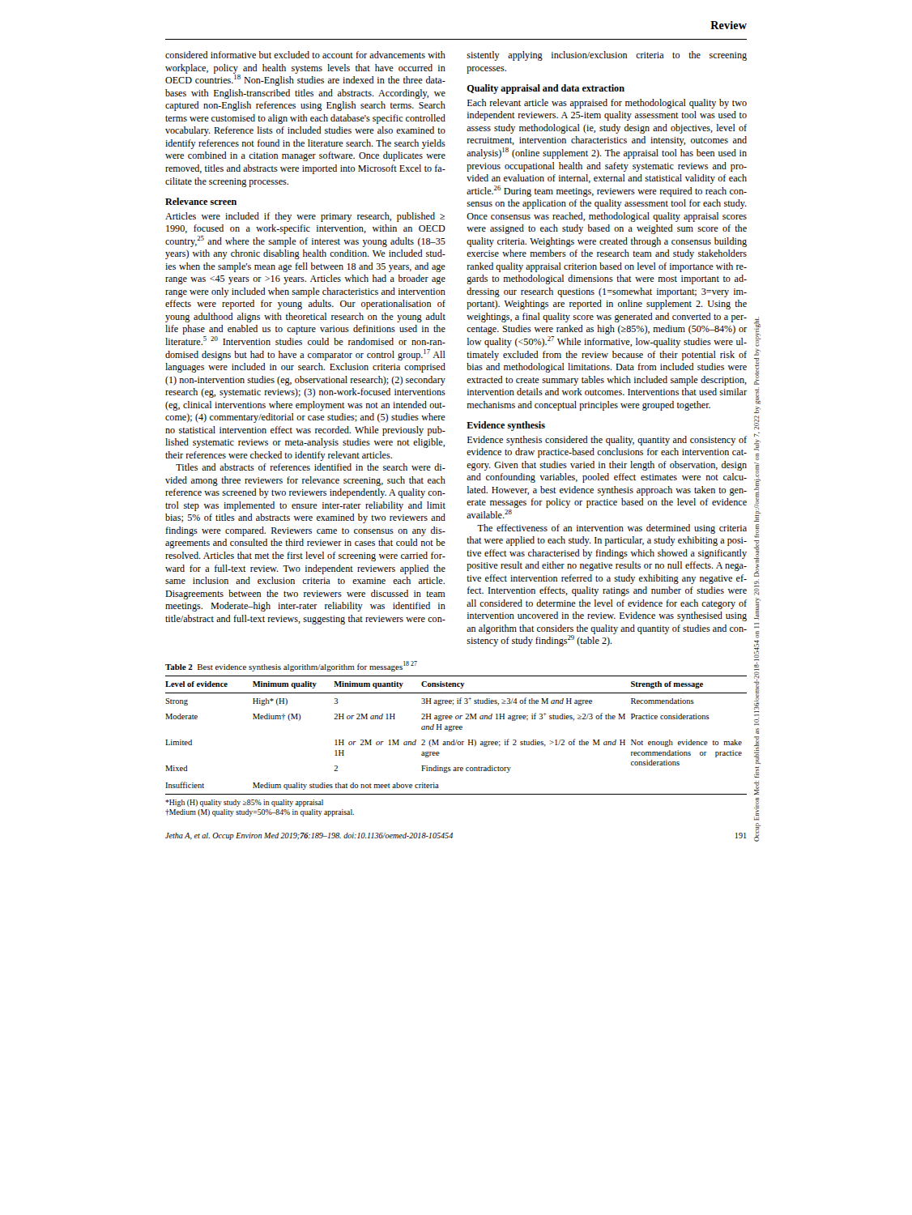Occup Environ Med: first published as 10.1136/oemed-2018-105454 on 11 January 2019. Downloaded from http://oem.bmj.com/ on July 7, 2022 by guest. Protected by copyright.
Review
considered informative but excluded to account for advancements with workplace, policy and health systems levels that have occurred in OECD countries.18 Non-English studies are indexed in the three databases with English-transcribed titles and abstracts. Accordingly, we captured non-English references using English search terms. Search terms were customised to align with each database's specific controlled vocabulary. Reference lists of included studies were also examined to identify references not found in the literature search. The search yields were combined in a citation manager software. Once duplicates were removed, titles and abstracts were imported into Microsoft Excel to facilitate the screening processes.
Relevance screen
Articles were included if they were primary research, published ≥ 1990, focused on a work-specific intervention, within an OECD country,25 and where the sample of interest was young adults (18–35 years) with any chronic disabling health condition. We included studies when the sample's mean age fell between 18 and 35 years, and age range was <45 years or >16 years. Articles which had a broader age range were only included when sample characteristics and intervention effects were reported for young adults. Our operationalisation of young adulthood aligns with theoretical research on the young adult life phase and enabled us to capture various definitions used in the literature.5 20 Intervention studies could be randomised or non-randomised designs but had to have a comparator or control group.17 All languages were included in our search. Exclusion criteria comprised (1) non-intervention studies (eg, observational research); (2) secondary research (eg, systematic reviews); (3) non-work-focused interventions (eg, clinical interventions where employment was not an intended outcome); (4) commentary/editorial or case studies; and (5) studies where no statistical intervention effect was recorded. While previously published systematic reviews or meta-analysis studies were not eligible, their references were checked to identify relevant articles.
Titles and abstracts of references identified in the search were divided among three reviewers for relevance screening, such that each reference was screened by two reviewers independently. A quality control step was implemented to ensure inter-rater reliability and limit bias; 5% of titles and abstracts were examined by two reviewers and findings were compared. Reviewers came to consensus on any disagreements and consulted the third reviewer in cases that could not be resolved. Articles that met the first level of screening were carried forward for a full-text review. Two independent reviewers applied the same inclusion and exclusion criteria to examine each article. Disagreements between the two reviewers were discussed in team meetings. Moderate–high inter-rater reliability was identified in title/abstract and full-text reviews, suggesting that reviewers were consistently applying inclusion/exclusion criteria to the screening processes.
Quality appraisal and data extraction
Each relevant article was appraised for methodological quality by two independent reviewers. A 25-item quality assessment tool was used to assess study methodological (ie, study design and objectives, level of recruitment, intervention characteristics and intensity, outcomes and analysis)18 (online supplement 2). The appraisal tool has been used in previous occupational health and safety systematic reviews and provided an evaluation of internal, external and statistical validity of each article.26 During team meetings, reviewers were required to reach consensus on the application of the quality assessment tool for each study. Once consensus was reached, methodological quality appraisal scores were assigned to each study based on a weighted sum score of the quality criteria. Weightings were created through a consensus building exercise where members of the research team and study stakeholders ranked quality appraisal criterion based on level of importance with regards to methodological dimensions that were most important to addressing our research questions (1=somewhat important; 3=very important). Weightings are reported in online supplement 2. Using the weightings, a final quality score was generated and converted to a percentage. Studies were ranked as high (≥85%), medium (50%–84%) or low quality (<50%).27 While informative, low-quality studies were ultimately excluded from the review because of their potential risk of bias and methodological limitations. Data from included studies were extracted to create summary tables which included sample description, intervention details and work outcomes. Interventions that used similar mechanisms and conceptual principles were grouped together.
Evidence synthesis
Evidence synthesis considered the quality, quantity and consistency of evidence to draw practice-based conclusions for each intervention category. Given that studies varied in their length of observation, design and confounding variables, pooled effect estimates were not calculated. However, a best evidence synthesis approach was taken to generate messages for policy or practice based on the level of evidence available.28
The effectiveness of an intervention was determined using criteria that were applied to each study. In particular, a study exhibiting a positive effect was characterised by findings which showed a significantly positive result and either no negative results or no null effects. A negative effect intervention referred to a study exhibiting any negative effect. Intervention effects, quality ratings and number of studies were all considered to determine the level of evidence for each category of intervention uncovered in the review. Evidence was synthesised using an algorithm that considers the quality and quantity of studies and consistency of study findings29 (table 2).
Table 2 Best evidence synthesis algorithm/algorithm for messages18 27
| Level of evidence | Minimum quality | Minimum quantity | Consistency | Strength of message |
| --- | --- | --- | --- | --- |
| Strong | High* (H) | 3 | 3H agree; if 3 + studies, ≥3/4 of the M and H agree | Recommendations |
| Moderate | Medium† (M) | 2H or 2M and 1H | 2H agree or 2M and 1H agree; if 3 + studies, ≥2/3 of the M and H agree | Practice considerations |
| Limited | | 1H or 2M or 1M and 1H | 2 (M and/or H) agree; if 2 studies, >1/2 of the M and H agree | Not enough evidence to make recommendations or practice considerations |
| Mixed | | 2 | Findings are contradictory |
| Insufficient | Medium quality studies that do not meet above criteria |
*High (H) quality study ≥85% in quality appraisal
†Medium (M) quality study=50%–84% in quality appraisal.
Jetha A, et al. Occup Environ Med 2019;76:189–198. doi:10.1136/oemed-2018-105454
191